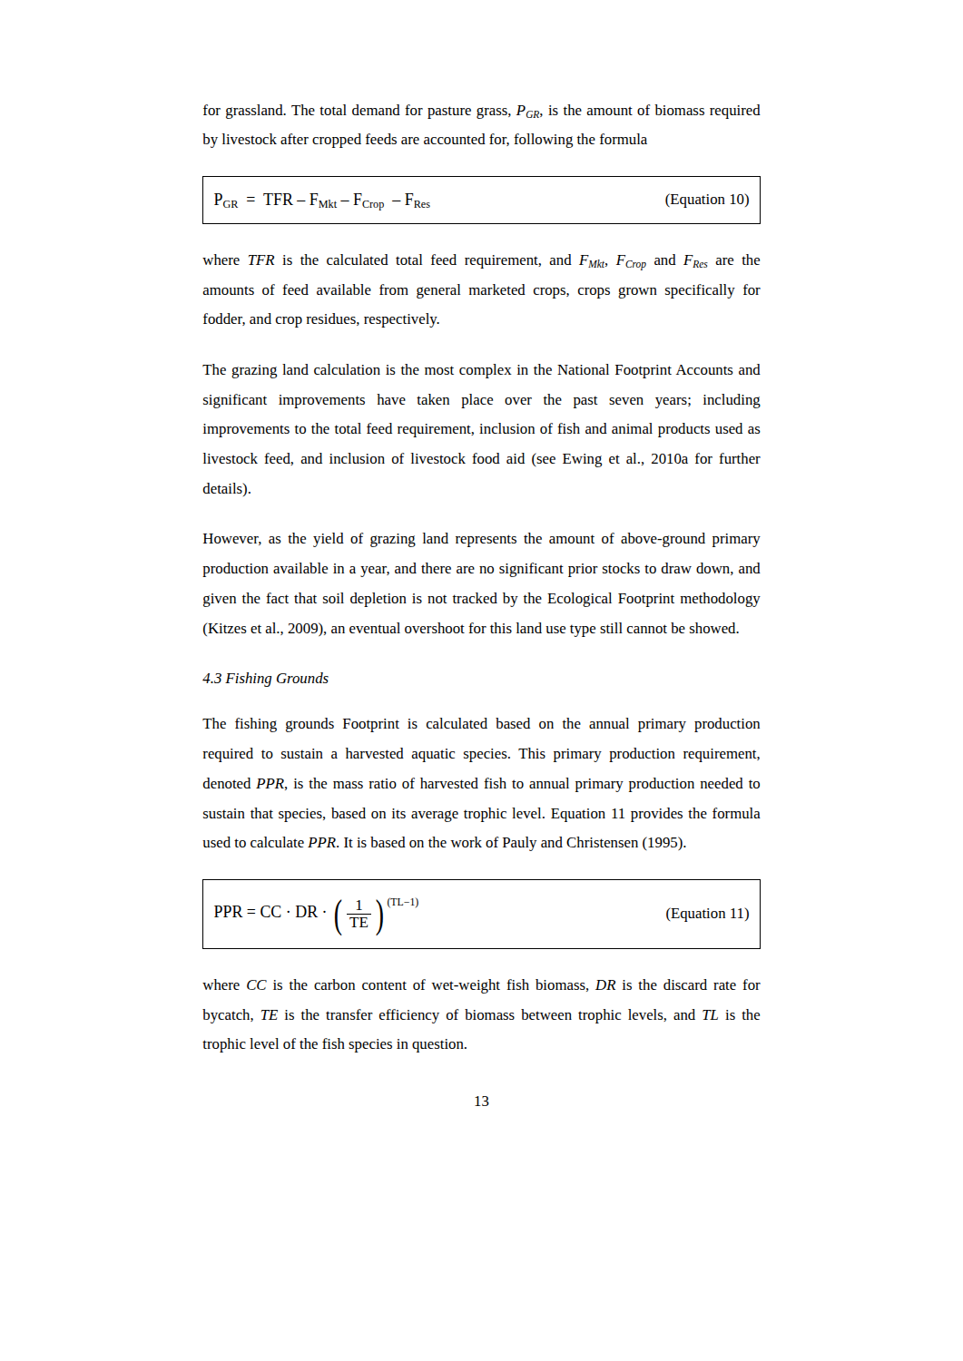for grassland. The total demand for pasture grass, PGR, is the amount of biomass required by livestock after cropped feeds are accounted for, following the formula
PGR = TFR – FMkt – FCrop – FRes
(Equation 10)
where TFR is the calculated total feed requirement, and FMkt, FCrop and FRes are the amounts of feed available from general marketed crops, crops grown specifically for fodder, and crop residues, respectively.
The grazing land calculation is the most complex in the National Footprint Accounts and significant improvements have taken place over the past seven years; including improvements to the total feed requirement, inclusion of fish and animal products used as livestock feed, and inclusion of livestock food aid (see Ewing et al., 2010a for further details).
However, as the yield of grazing land represents the amount of above-ground primary production available in a year, and there are no significant prior stocks to draw down, and given the fact that soil depletion is not tracked by the Ecological Footprint methodology (Kitzes et al., 2009), an eventual overshoot for this land use type still cannot be showed.
4.3 Fishing Grounds
The fishing grounds Footprint is calculated based on the annual primary production required to sustain a harvested aquatic species. This primary production requirement, denoted PPR, is the mass ratio of harvested fish to annual primary production needed to sustain that species, based on its average trophic level. Equation 11 provides the formula used to calculate PPR. It is based on the work of Pauly and Christensen (1995).
PPR = CC · DR · (1 TE)(TL−1)
(Equation 11)
where CC is the carbon content of wet-weight fish biomass, DR is the discard rate for bycatch, TE is the transfer efficiency of biomass between trophic levels, and TL is the trophic level of the fish species in question.
13